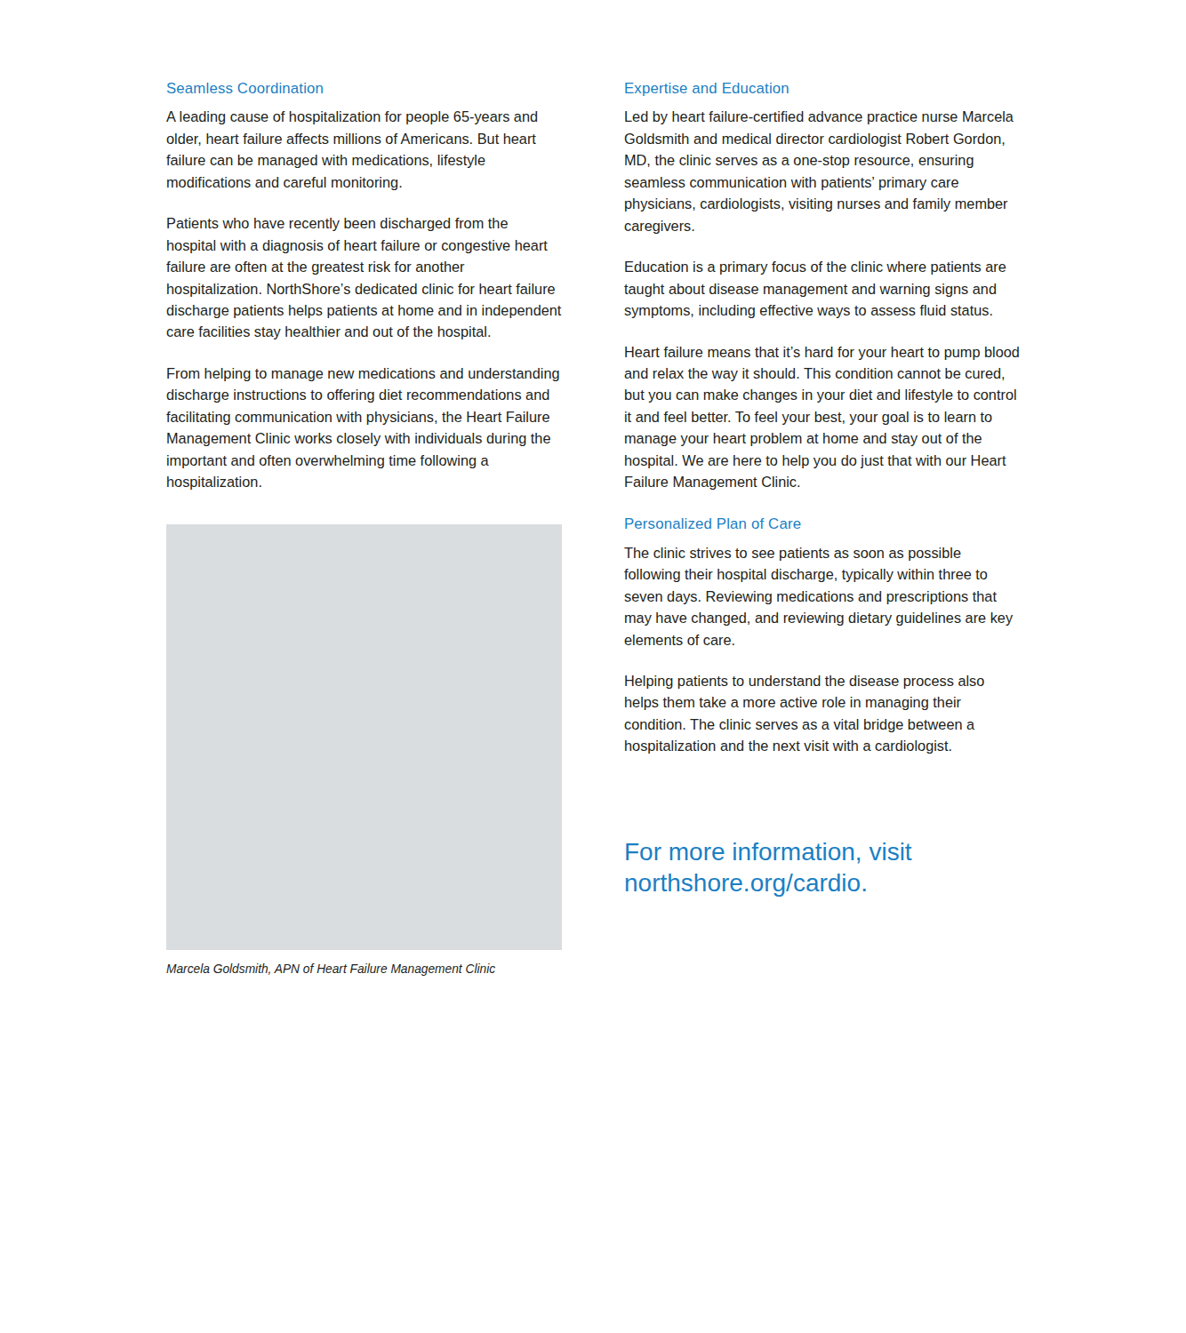Seamless Coordination
A leading cause of hospitalization for people 65-years and older, heart failure affects millions of Americans. But heart failure can be managed with medications, lifestyle modifications and careful monitoring.
Patients who have recently been discharged from the hospital with a diagnosis of heart failure or congestive heart failure are often at the greatest risk for another hospitalization. NorthShore’s dedicated clinic for heart failure discharge patients helps patients at home and in independent care facilities stay healthier and out of the hospital.
From helping to manage new medications and understanding discharge instructions to offering diet recommendations and facilitating communication with physicians, the Heart Failure Management Clinic works closely with individuals during the important and often overwhelming time following a hospitalization.
Marcela Goldsmith, APN of Heart Failure Management Clinic
Expertise and Education
Led by heart failure-certified advance practice nurse Marcela Goldsmith and medical director cardiologist Robert Gordon, MD, the clinic serves as a one-stop resource, ensuring seamless communication with patients’ primary care physicians, cardiologists, visiting nurses and family member caregivers.
Education is a primary focus of the clinic where patients are taught about disease management and warning signs and symptoms, including effective ways to assess fluid status.
Heart failure means that it’s hard for your heart to pump blood and relax the way it should. This condition cannot be cured, but you can make changes in your diet and lifestyle to control it and feel better. To feel your best, your goal is to learn to manage your heart problem at home and stay out of the hospital. We are here to help you do just that with our Heart Failure Management Clinic.
Personalized Plan of Care
The clinic strives to see patients as soon as possible following their hospital discharge, typically within three to seven days. Reviewing medications and prescriptions that may have changed, and reviewing dietary guidelines are key elements of care.
Helping patients to understand the disease process also helps them take a more active role in managing their condition. The clinic serves as a vital bridge between a hospitalization and the next visit with a cardiologist.
For more information, visit northshore.org/cardio.